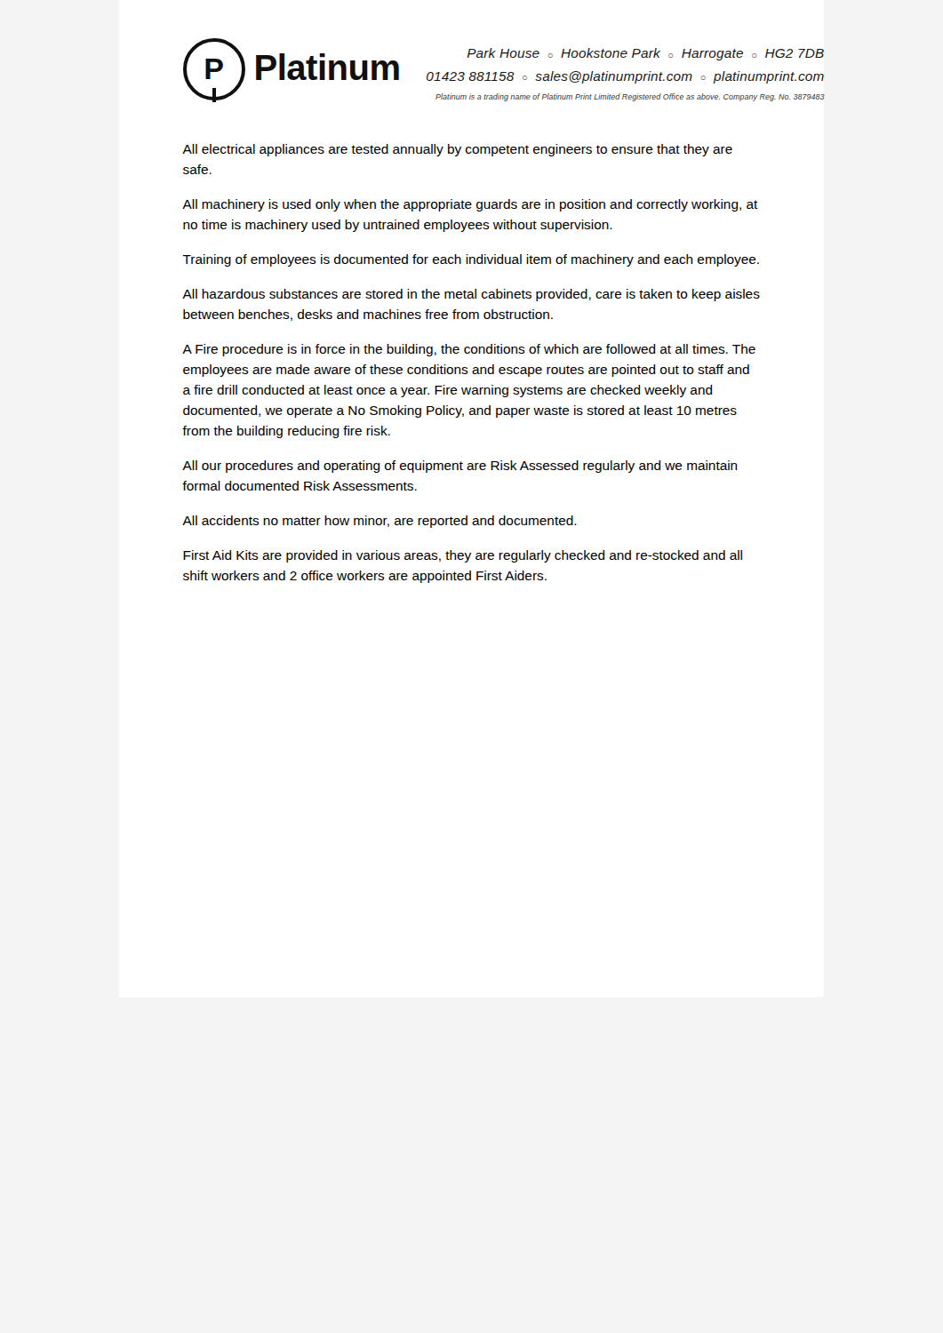Platinum
Park House Hookstone Park Harrogate HG2 7DB
01423 881158 sales@platinumprint.com platinumprint.com
Platinum is a trading name of Platinum Print Limited Registered Office as above. Company Reg. No. 3879483
All electrical appliances are tested annually by competent engineers to ensure that they are safe.
All machinery is used only when the appropriate guards are in position and correctly working, at no time is machinery used by untrained employees without supervision.
Training of employees is documented for each individual item of machinery and each employee.
All hazardous substances are stored in the metal cabinets provided, care is taken to keep aisles between benches, desks and machines free from obstruction.
A Fire procedure is in force in the building, the conditions of which are followed at all times. The employees are made aware of these conditions and escape routes are pointed out to staff and a fire drill conducted at least once a year. Fire warning systems are checked weekly and documented, we operate a No Smoking Policy, and paper waste is stored at least 10 metres from the building reducing fire risk.
All our procedures and operating of equipment are Risk Assessed regularly and we maintain formal documented Risk Assessments.
All accidents no matter how minor, are reported and documented.
First Aid Kits are provided in various areas, they are regularly checked and re-stocked and all shift workers and 2 office workers are appointed First Aiders.